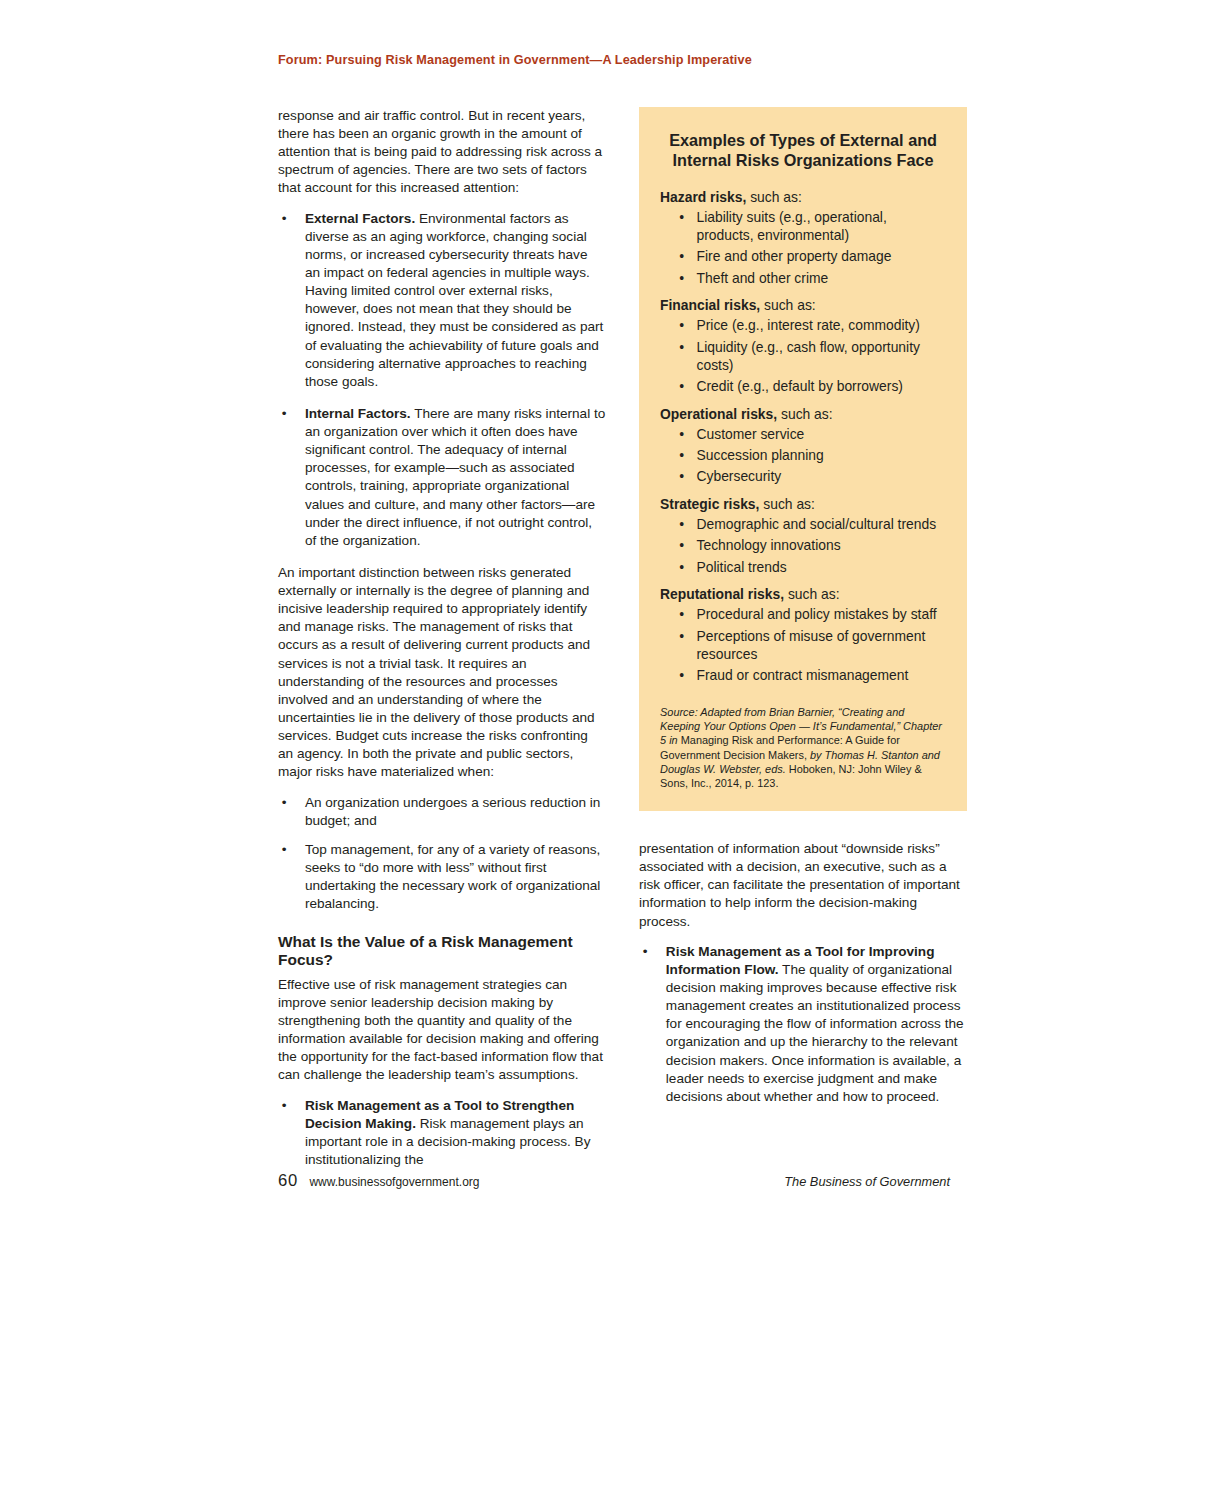Forum: Pursuing Risk Management in Government—A Leadership Imperative
response and air traffic control. But in recent years, there has been an organic growth in the amount of attention that is being paid to addressing risk across a spectrum of agencies. There are two sets of factors that account for this increased attention:
External Factors. Environmental factors as diverse as an aging workforce, changing social norms, or increased cybersecurity threats have an impact on federal agencies in multiple ways. Having limited control over external risks, however, does not mean that they should be ignored. Instead, they must be considered as part of evaluating the achievability of future goals and considering alternative approaches to reaching those goals.
Internal Factors. There are many risks internal to an organization over which it often does have significant control. The adequacy of internal processes, for example—such as associated controls, training, appropriate organizational values and culture, and many other factors—are under the direct influence, if not outright control, of the organization.
An important distinction between risks generated externally or internally is the degree of planning and incisive leadership required to appropriately identify and manage risks. The management of risks that occurs as a result of delivering current products and services is not a trivial task. It requires an understanding of the resources and processes involved and an understanding of where the uncertainties lie in the delivery of those products and services. Budget cuts increase the risks confronting an agency. In both the private and public sectors, major risks have materialized when:
An organization undergoes a serious reduction in budget; and
Top management, for any of a variety of reasons, seeks to “do more with less” without first undertaking the necessary work of organizational rebalancing.
What Is the Value of a Risk Management Focus?
Effective use of risk management strategies can improve senior leadership decision making by strengthening both the quantity and quality of the information available for decision making and offering the opportunity for the fact-based information flow that can challenge the leadership team’s assumptions.
Risk Management as a Tool to Strengthen Decision Making. Risk management plays an important role in a decision-making process. By institutionalizing the
Examples of Types of External and Internal Risks Organizations Face
Hazard risks, such as:
Liability suits (e.g., operational, products, environmental)
Fire and other property damage
Theft and other crime
Financial risks, such as:
Price (e.g., interest rate, commodity)
Liquidity (e.g., cash flow, opportunity costs)
Credit (e.g., default by borrowers)
Operational risks, such as:
Customer service
Succession planning
Cybersecurity
Strategic risks, such as:
Demographic and social/cultural trends
Technology innovations
Political trends
Reputational risks, such as:
Procedural and policy mistakes by staff
Perceptions of misuse of government resources
Fraud or contract mismanagement
Source: Adapted from Brian Barnier, “Creating and Keeping Your Options Open — It’s Fundamental,” Chapter 5 in Managing Risk and Performance: A Guide for Government Decision Makers, by Thomas H. Stanton and Douglas W. Webster, eds. Hoboken, NJ: John Wiley & Sons, Inc., 2014, p. 123.
presentation of information about “downside risks” associated with a decision, an executive, such as a risk officer, can facilitate the presentation of important information to help inform the decision-making process.
Risk Management as a Tool for Improving Information Flow. The quality of organizational decision making improves because effective risk management creates an institutionalized process for encouraging the flow of information across the organization and up the hierarchy to the relevant decision makers. Once information is available, a leader needs to exercise judgment and make decisions about whether and how to proceed.
60 www.businessofgovernment.org
The Business of Government